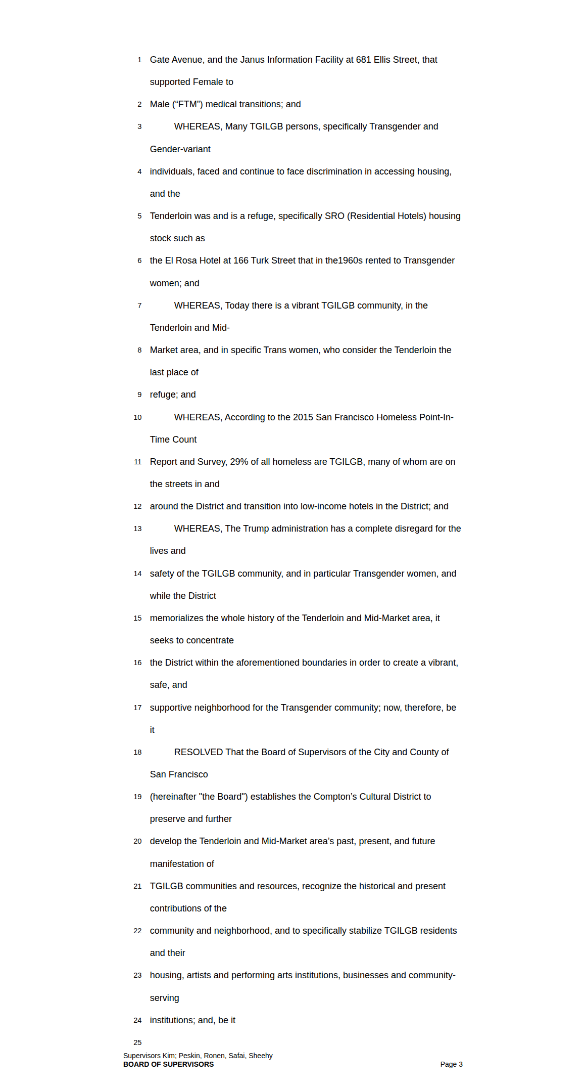Gate Avenue, and the Janus Information Facility at 681 Ellis Street, that supported Female to
Male (“FTM”) medical transitions; and
WHEREAS, Many TGILGB persons, specifically Transgender and Gender-variant
individuals, faced and continue to face discrimination in accessing housing, and the
Tenderloin was and is a refuge, specifically SRO (Residential Hotels) housing stock such as
the El Rosa Hotel at 166 Turk Street that in the1960s rented to Transgender women; and
WHEREAS, Today there is a vibrant TGILGB community, in the Tenderloin and Mid-
Market area, and in specific Trans women, who consider the Tenderloin the last place of
refuge; and
WHEREAS, According to the 2015 San Francisco Homeless Point-In-Time Count
Report and Survey, 29% of all homeless are TGILGB, many of whom are on the streets in and
around the District and transition into low-income hotels in the District; and
WHEREAS, The Trump administration has a complete disregard for the lives and
safety of the TGILGB community, and in particular Transgender women, and while the District
memorializes the whole history of the Tenderloin and Mid-Market area, it seeks to concentrate
the District within the aforementioned boundaries in order to create a vibrant, safe, and
supportive neighborhood for the Transgender community; now, therefore, be it
RESOLVED That the Board of Supervisors of the City and County of San Francisco
(hereinafter "the Board") establishes the Compton’s Cultural District to preserve and further
develop the Tenderloin and Mid-Market area’s past, present, and future manifestation of
TGILGB communities and resources, recognize the historical and present contributions of the
community and neighborhood, and to specifically stabilize TGILGB residents and their
housing, artists and performing arts institutions, businesses and community-serving
institutions; and, be it
Supervisors Kim; Peskin, Ronen, Safai, Sheehy
BOARD OF SUPERVISORS Page 3